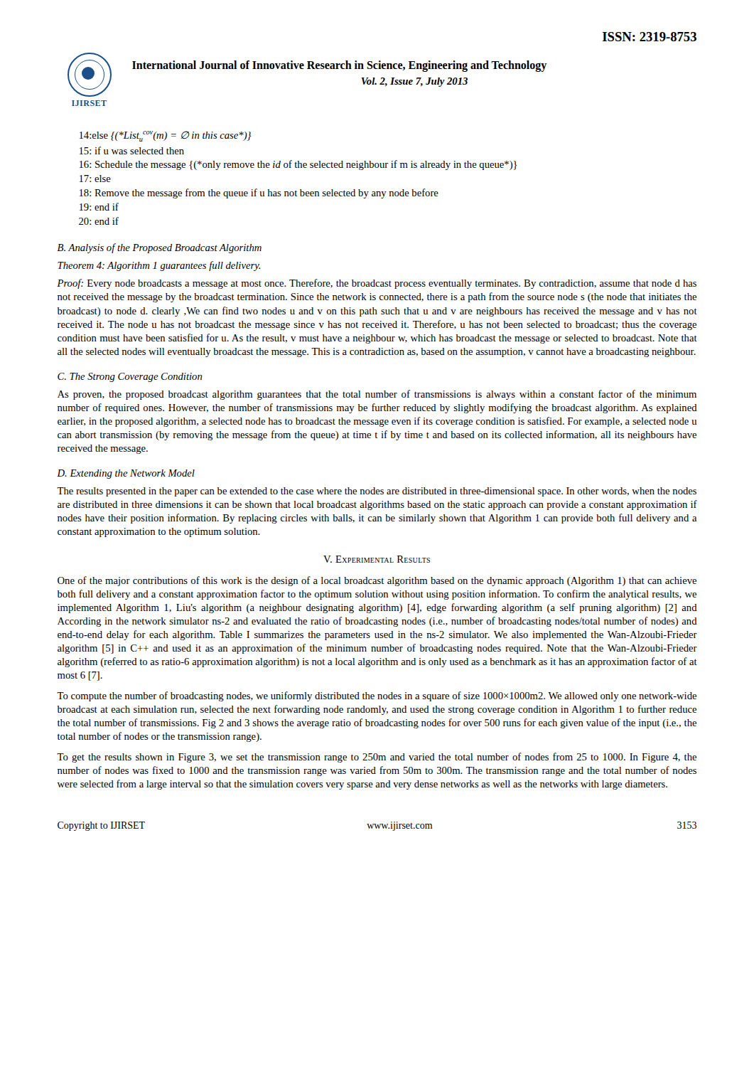ISSN: 2319-8753
IJIRSET
International Journal of Innovative Research in Science, Engineering and Technology
Vol. 2, Issue 7, July 2013
14:else {(*Listucov(m) = ∅ in this case*)}
15: if u was selected then
16: Schedule the message {(*only remove the id of the selected neighbour if m is already in the queue*)}
17: else
18: Remove the message from the queue if u has not been selected by any node before
19: end if
20: end if
B. Analysis of the Proposed Broadcast Algorithm
Theorem 4: Algorithm 1 guarantees full delivery.
Proof: Every node broadcasts a message at most once. Therefore, the broadcast process eventually terminates. By contradiction, assume that node d has not received the message by the broadcast termination. Since the network is connected, there is a path from the source node s (the node that initiates the broadcast) to node d. clearly ,We can find two nodes u and v on this path such that u and v are neighbours has received the message and v has not received it. The node u has not broadcast the message since v has not received it. Therefore, u has not been selected to broadcast; thus the coverage condition must have been satisfied for u. As the result, v must have a neighbour w, which has broadcast the message or selected to broadcast. Note that all the selected nodes will eventually broadcast the message. This is a contradiction as, based on the assumption, v cannot have a broadcasting neighbour.
C. The Strong Coverage Condition
As proven, the proposed broadcast algorithm guarantees that the total number of transmissions is always within a constant factor of the minimum number of required ones. However, the number of transmissions may be further reduced by slightly modifying the broadcast algorithm. As explained earlier, in the proposed algorithm, a selected node has to broadcast the message even if its coverage condition is satisfied. For example, a selected node u can abort transmission (by removing the message from the queue) at time t if by time t and based on its collected information, all its neighbours have received the message.
D. Extending the Network Model
The results presented in the paper can be extended to the case where the nodes are distributed in three-dimensional space. In other words, when the nodes are distributed in three dimensions it can be shown that local broadcast algorithms based on the static approach can provide a constant approximation if nodes have their position information. By replacing circles with balls, it can be similarly shown that Algorithm 1 can provide both full delivery and a constant approximation to the optimum solution.
V. Experimental Results
One of the major contributions of this work is the design of a local broadcast algorithm based on the dynamic approach (Algorithm 1) that can achieve both full delivery and a constant approximation factor to the optimum solution without using position information. To confirm the analytical results, we implemented Algorithm 1, Liu's algorithm (a neighbour designating algorithm) [4], edge forwarding algorithm (a self pruning algorithm) [2] and According in the network simulator ns-2 and evaluated the ratio of broadcasting nodes (i.e., number of broadcasting nodes/total number of nodes) and end-to-end delay for each algorithm. Table I summarizes the parameters used in the ns-2 simulator. We also implemented the Wan-Alzoubi-Frieder algorithm [5] in C++ and used it as an approximation of the minimum number of broadcasting nodes required. Note that the Wan-Alzoubi-Frieder algorithm (referred to as ratio-6 approximation algorithm) is not a local algorithm and is only used as a benchmark as it has an approximation factor of at most 6 [7].
To compute the number of broadcasting nodes, we uniformly distributed the nodes in a square of size 1000×1000m2. We allowed only one network-wide broadcast at each simulation run, selected the next forwarding node randomly, and used the strong coverage condition in Algorithm 1 to further reduce the total number of transmissions. Fig 2 and 3 shows the average ratio of broadcasting nodes for over 500 runs for each given value of the input (i.e., the total number of nodes or the transmission range).
To get the results shown in Figure 3, we set the transmission range to 250m and varied the total number of nodes from 25 to 1000. In Figure 4, the number of nodes was fixed to 1000 and the transmission range was varied from 50m to 300m. The transmission range and the total number of nodes were selected from a large interval so that the simulation covers very sparse and very dense networks as well as the networks with large diameters.
Copyright to IJIRSET
www.ijirset.com
3153